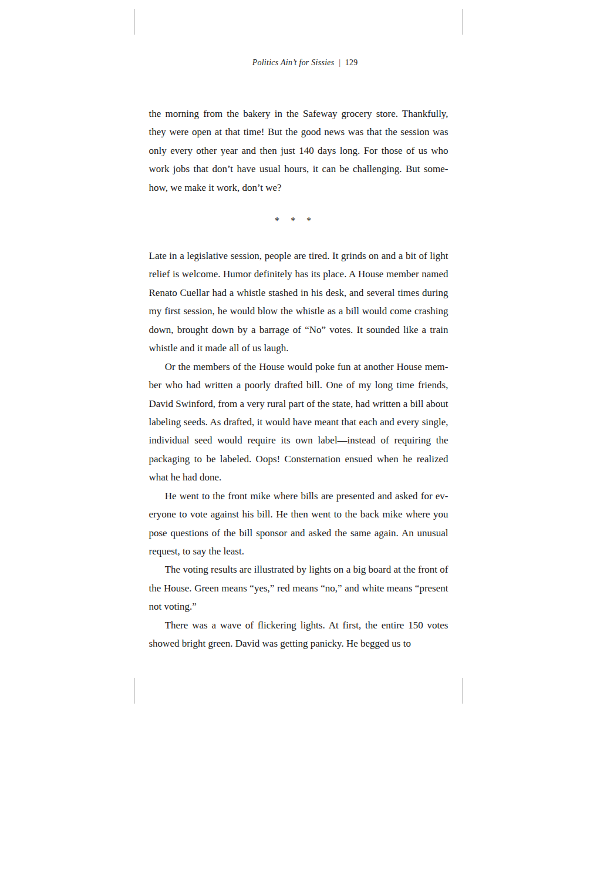Politics Ain’t for Sissies|129
the morning from the bakery in the Safeway grocery store. Thankfully, they were open at that time! But the good news was that the session was only every other year and then just 140 days long. For those of us who work jobs that don’t have usual hours, it can be challenging. But somehow, we make it work, don’t we?
***
Late in a legislative session, people are tired. It grinds on and a bit of light relief is welcome. Humor definitely has its place. A House member named Renato Cuellar had a whistle stashed in his desk, and several times during my first session, he would blow the whistle as a bill would come crashing down, brought down by a barrage of “No” votes. It sounded like a train whistle and it made all of us laugh.
Or the members of the House would poke fun at another House member who had written a poorly drafted bill. One of my long time friends, David Swinford, from a very rural part of the state, had written a bill about labeling seeds. As drafted, it would have meant that each and every single, individual seed would require its own label—instead of requiring the packaging to be labeled. Oops! Consternation ensued when he realized what he had done.
He went to the front mike where bills are presented and asked for everyone to vote against his bill. He then went to the back mike where you pose questions of the bill sponsor and asked the same again. An unusual request, to say the least.
The voting results are illustrated by lights on a big board at the front of the House. Green means “yes,” red means “no,” and white means “present not voting.”
There was a wave of flickering lights. At first, the entire 150 votes showed bright green. David was getting panicky. He begged us to